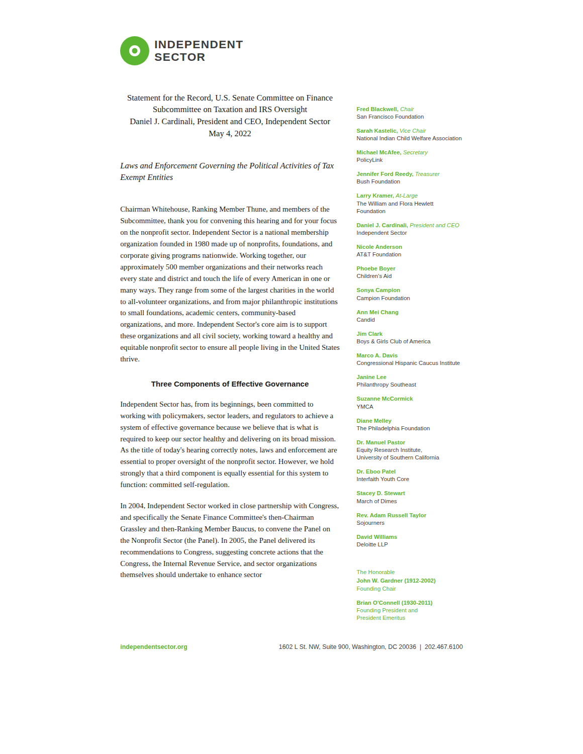INDEPENDENT
SECTOR
Statement for the Record, U.S. Senate Committee on Finance Subcommittee on Taxation and IRS Oversight
Daniel J. Cardinali, President and CEO, Independent Sector
May 4, 2022
Laws and Enforcement Governing the Political Activities of Tax Exempt Entities
Chairman Whitehouse, Ranking Member Thune, and members of the Subcommittee, thank you for convening this hearing and for your focus on the nonprofit sector. Independent Sector is a national membership organization founded in 1980 made up of nonprofits, foundations, and corporate giving programs nationwide. Working together, our approximately 500 member organizations and their networks reach every state and district and touch the life of every American in one or many ways. They range from some of the largest charities in the world to all-volunteer organizations, and from major philanthropic institutions to small foundations, academic centers, community-based organizations, and more. Independent Sector's core aim is to support these organizations and all civil society, working toward a healthy and equitable nonprofit sector to ensure all people living in the United States thrive.
Three Components of Effective Governance
Independent Sector has, from its beginnings, been committed to working with policymakers, sector leaders, and regulators to achieve a system of effective governance because we believe that is what is required to keep our sector healthy and delivering on its broad mission. As the title of today's hearing correctly notes, laws and enforcement are essential to proper oversight of the nonprofit sector. However, we hold strongly that a third component is equally essential for this system to function: committed self-regulation.
In 2004, Independent Sector worked in close partnership with Congress, and specifically the Senate Finance Committee's then-Chairman Grassley and then-Ranking Member Baucus, to convene the Panel on the Nonprofit Sector (the Panel). In 2005, the Panel delivered its recommendations to Congress, suggesting concrete actions that the Congress, the Internal Revenue Service, and sector organizations themselves should undertake to enhance sector
Fred Blackwell, Chair
San Francisco Foundation
Sarah Kastelic, Vice Chair
National Indian Child Welfare Association
Michael McAfee, Secretary
PolicyLink
Jennifer Ford Reedy, Treasurer
Bush Foundation
Larry Kramer, At-Large
The William and Flora Hewlett Foundation
Daniel J. Cardinali, President and CEO
Independent Sector
Nicole Anderson
AT&T Foundation
Phoebe Boyer
Children's Aid
Sonya Campion
Campion Foundation
Ann Mei Chang
Candid
Jim Clark
Boys & Girls Club of America
Marco A. Davis
Congressional Hispanic Caucus Institute
Janine Lee
Philanthropy Southeast
Suzanne McCormick
YMCA
Diane Melley
The Philadelphia Foundation
Dr. Manuel Pastor
Equity Research Institute,
University of Southern California
Dr. Eboo Patel
Interfaith Youth Core
Stacey D. Stewart
March of Dimes
Rev. Adam Russell Taylor
Sojourners
David Williams
Deloitte LLP
The Honorable
John W. Gardner (1912-2002)
Founding Chair
Brian O'Connell (1930-2011)
Founding President and
President Emeritus
independentsector.org
1602 L St. NW, Suite 900, Washington, DC 20036 | 202.467.6100